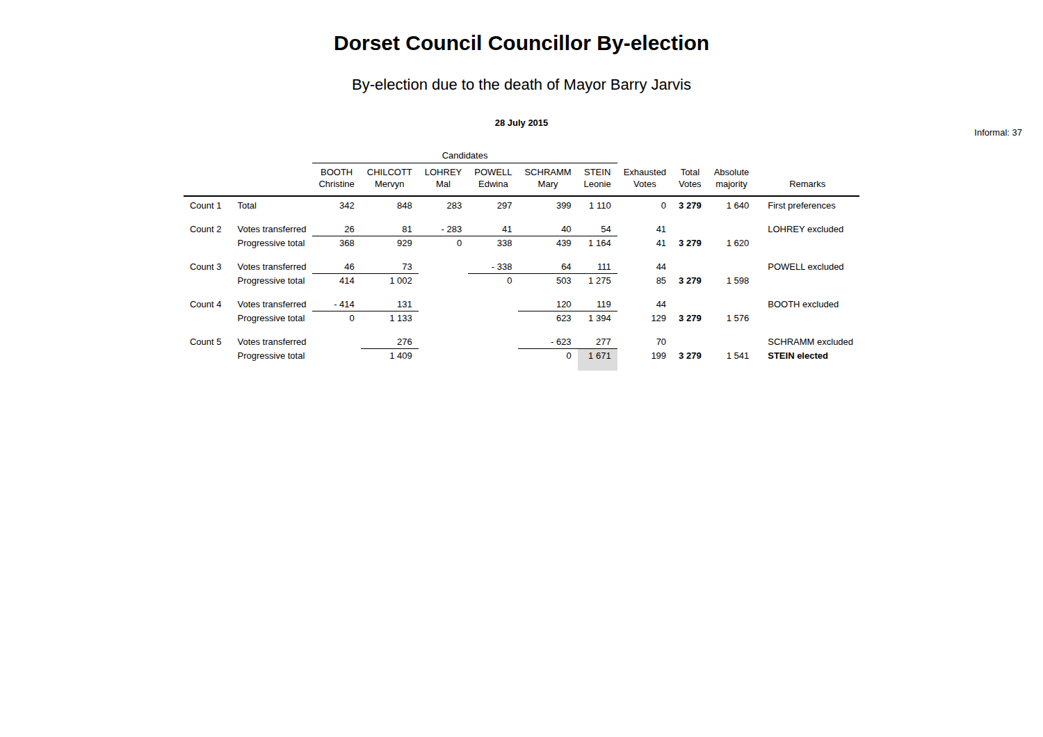Dorset Council Councillor By-election
By-election due to the death of Mayor Barry Jarvis
28 July 2015
Informal: 37
| | Candidates | |
| --- | --- | --- |
| | | BOOTH Christine | CHILCOTT Mervyn | LOHREY Mal | POWELL Edwina | SCHRAMM Mary | STEIN Leonie | Exhausted Votes | Total Votes | Absolute majority | Remarks |
| Count 1 | Total | 342 | 848 | 283 | 297 | 399 | 1 110 | 0 | 3 279 | 1 640 | First preferences |
| Count 2 | Votes transferred | 26 | 81 | - 283 | 41 | 40 | 54 | 41 | | | LOHREY excluded |
| | Progressive total | 368 | 929 | 0 | 338 | 439 | 1 164 | 41 | 3 279 | 1 620 | |
| Count 3 | Votes transferred | 46 | 73 | | - 338 | 64 | 111 | 44 | | | POWELL excluded |
| | Progressive total | 414 | 1 002 | | 0 | 503 | 1 275 | 85 | 3 279 | 1 598 | |
| Count 4 | Votes transferred | - 414 | 131 | | | 120 | 119 | 44 | | | BOOTH excluded |
| | Progressive total | 0 | 1 133 | | | 623 | 1 394 | 129 | 3 279 | 1 576 | |
| Count 5 | Votes transferred | | 276 | | | - 623 | 277 | 70 | | | SCHRAMM excluded |
| | Progressive total | | 1 409 | | | 0 | 1 671 | 199 | 3 279 | 1 541 | STEIN elected |